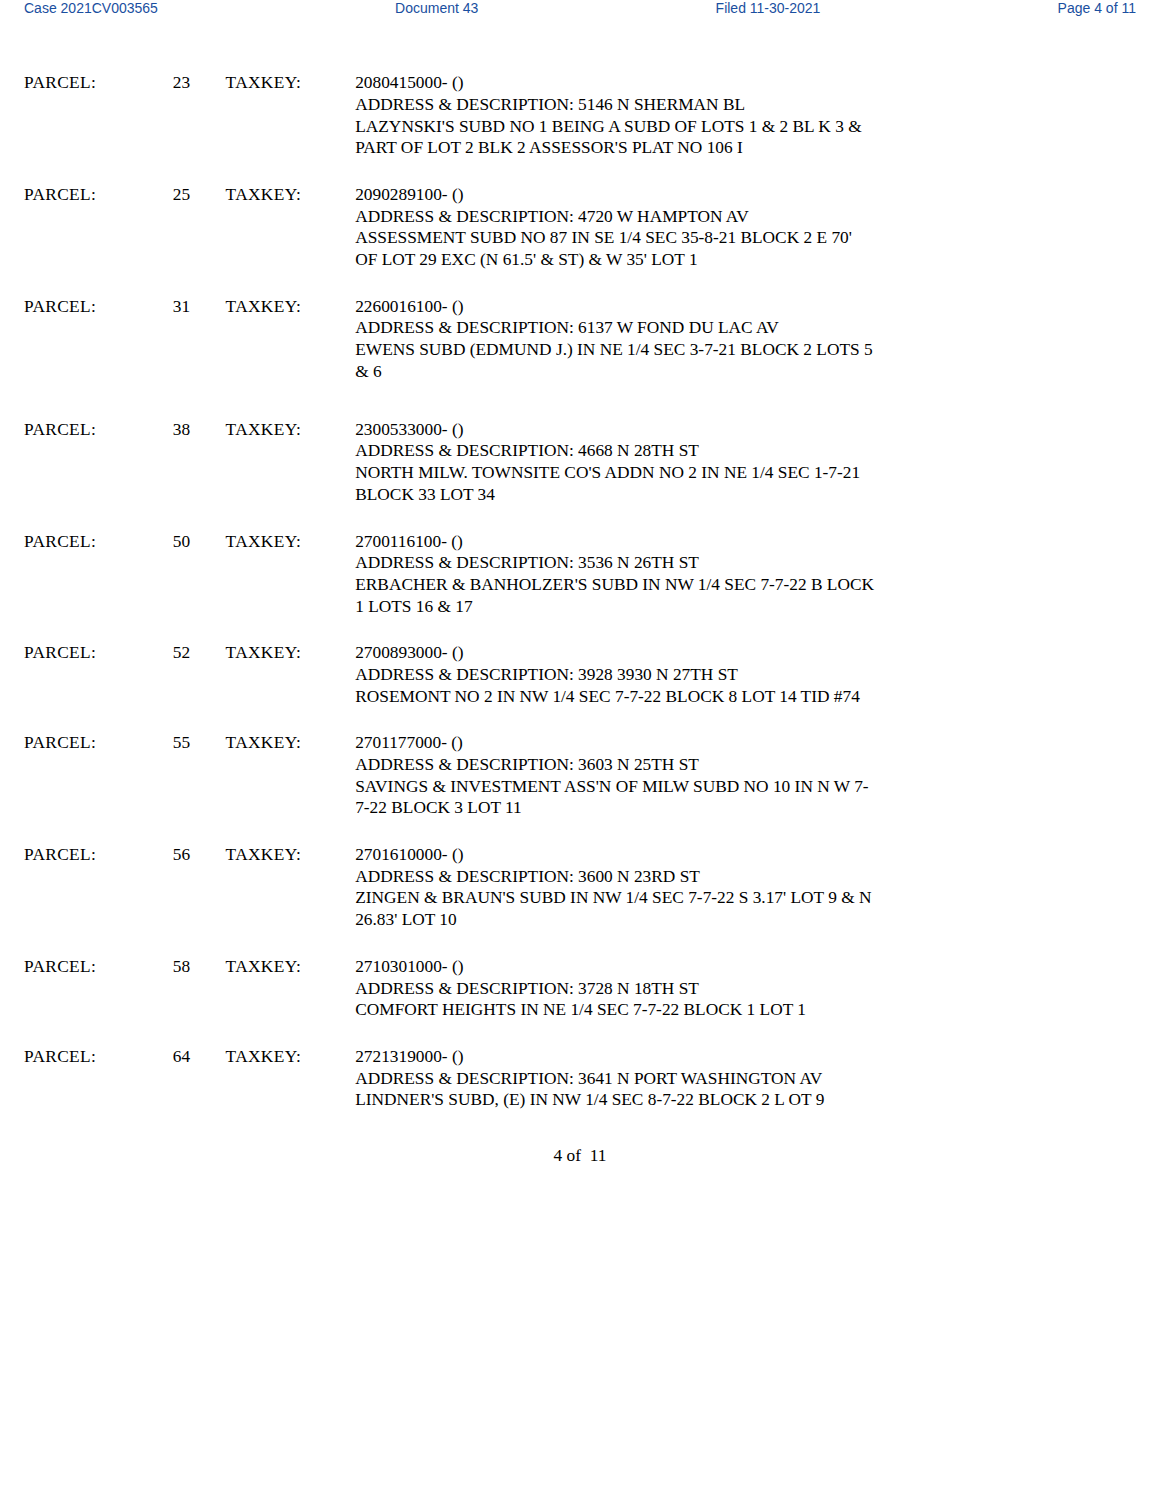Case 2021CV003565 Document 43 Filed 11-30-2021 Page 4 of 11
PARCEL:
23
TAXKEY:
2080415000- ()
ADDRESS & DESCRIPTION: 5146 N SHERMAN BL
LAZYNSKI'S SUBD NO 1 BEING A SUBD OF LOTS 1 & 2 BL K 3 &
PART OF LOT 2 BLK 2 ASSESSOR'S PLAT NO 106 I
PARCEL:
25
TAXKEY:
2090289100- ()
ADDRESS & DESCRIPTION: 4720 W HAMPTON AV
ASSESSMENT SUBD NO 87 IN SE 1/4 SEC 35-8-21 BLOCK 2 E 70'
OF LOT 29 EXC (N 61.5' & ST) & W 35' LOT 1
PARCEL:
31
TAXKEY:
2260016100- ()
ADDRESS & DESCRIPTION: 6137 W FOND DU LAC AV
EWENS SUBD (EDMUND J.) IN NE 1/4 SEC 3-7-21 BLOCK 2 LOTS 5
& 6
PARCEL:
38
TAXKEY:
2300533000- ()
ADDRESS & DESCRIPTION: 4668 N 28TH ST
NORTH MILW. TOWNSITE CO'S ADDN NO 2 IN NE 1/4 SEC 1-7-21
BLOCK 33 LOT 34
PARCEL:
50
TAXKEY:
2700116100- ()
ADDRESS & DESCRIPTION: 3536 N 26TH ST
ERBACHER & BANHOLZER'S SUBD IN NW 1/4 SEC 7-7-22 B LOCK
1 LOTS 16 & 17
PARCEL:
52
TAXKEY:
2700893000- ()
ADDRESS & DESCRIPTION: 3928 3930 N 27TH ST
ROSEMONT NO 2 IN NW 1/4 SEC 7-7-22 BLOCK 8 LOT 14 TID #74
PARCEL:
55
TAXKEY:
2701177000- ()
ADDRESS & DESCRIPTION: 3603 N 25TH ST
SAVINGS & INVESTMENT ASS'N OF MILW SUBD NO 10 IN N W 7-
7-22 BLOCK 3 LOT 11
PARCEL:
56
TAXKEY:
2701610000- ()
ADDRESS & DESCRIPTION: 3600 N 23RD ST
ZINGEN & BRAUN'S SUBD IN NW 1/4 SEC 7-7-22 S 3.17' LOT 9 & N
26.83' LOT 10
PARCEL:
58
TAXKEY:
2710301000- ()
ADDRESS & DESCRIPTION: 3728 N 18TH ST
COMFORT HEIGHTS IN NE 1/4 SEC 7-7-22 BLOCK 1 LOT 1
PARCEL:
64
TAXKEY:
2721319000- ()
ADDRESS & DESCRIPTION: 3641 N PORT WASHINGTON AV
LINDNER'S SUBD, (E) IN NW 1/4 SEC 8-7-22 BLOCK 2 L OT 9
4 of 11